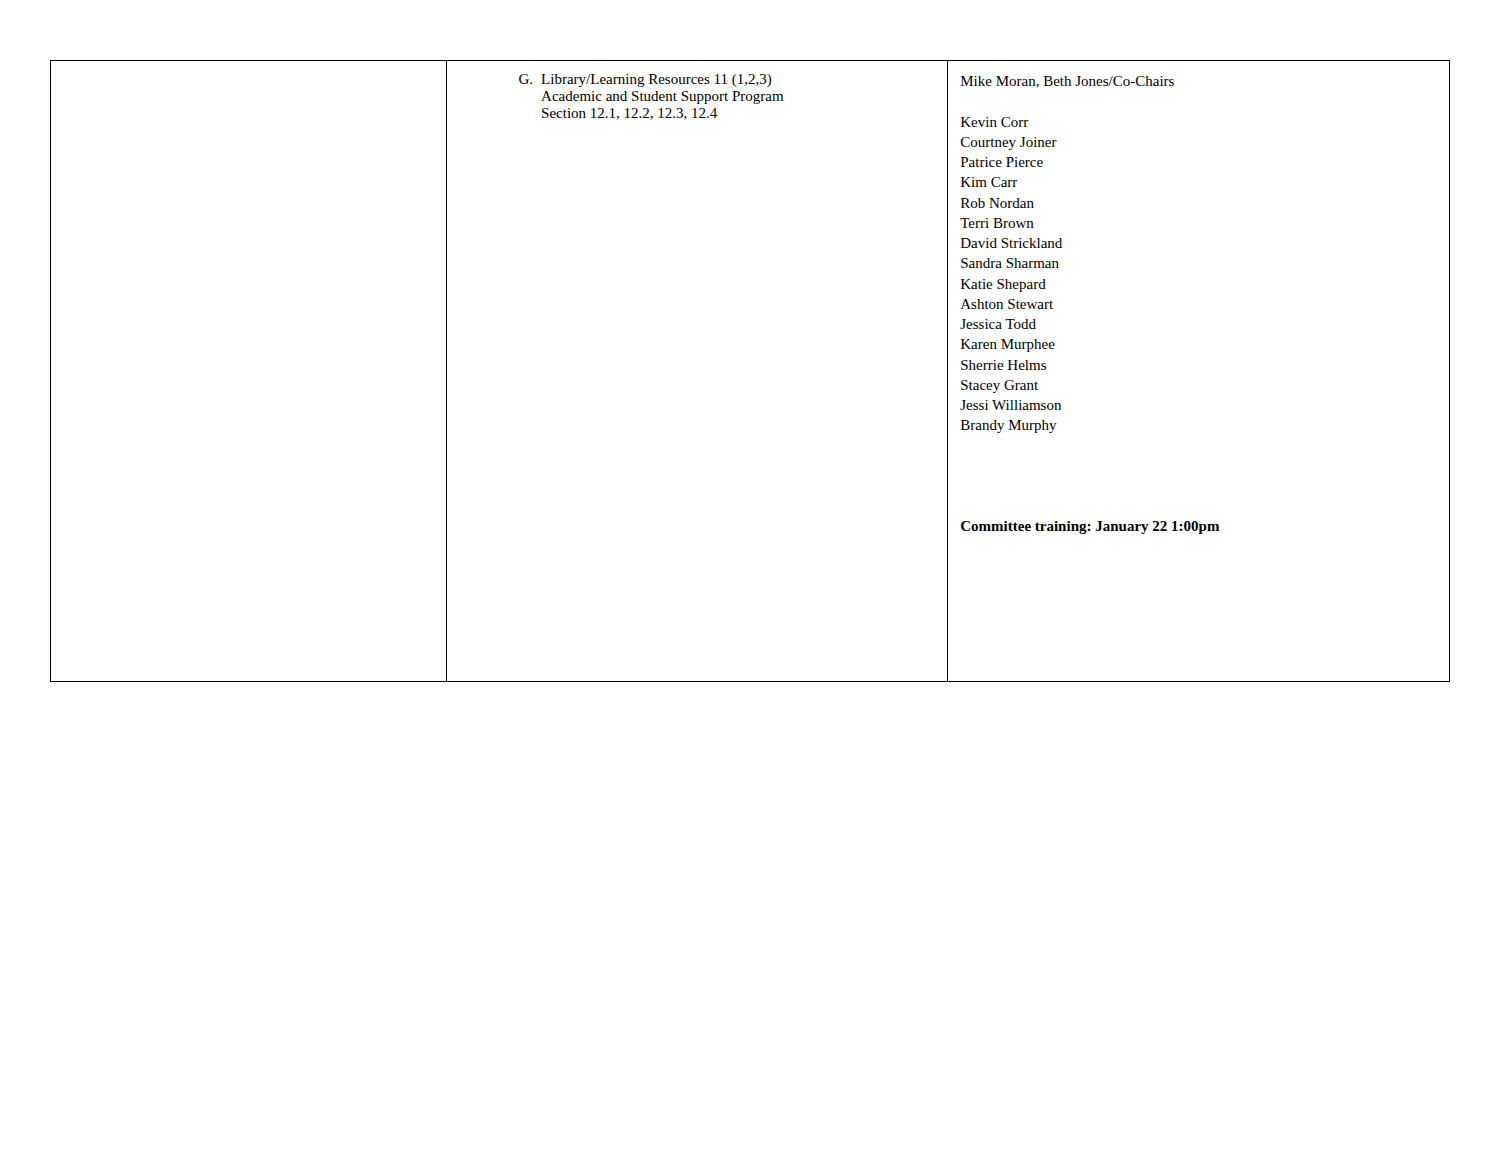| | G. Library/Learning Resources 11 (1,2,3) Academic and Student Support Program Section 12.1, 12.2, 12.3, 12.4 | Mike Moran, Beth Jones/Co-Chairs Kevin Corr Courtney Joiner Patrice Pierce Kim Carr Rob Nordan Terri Brown David Strickland Sandra Sharman Katie Shepard Ashton Stewart Jessica Todd Karen Murphee Sherrie Helms Stacey Grant Jessi Williamson Brandy Murphy Committee training: January 22 1:00pm |